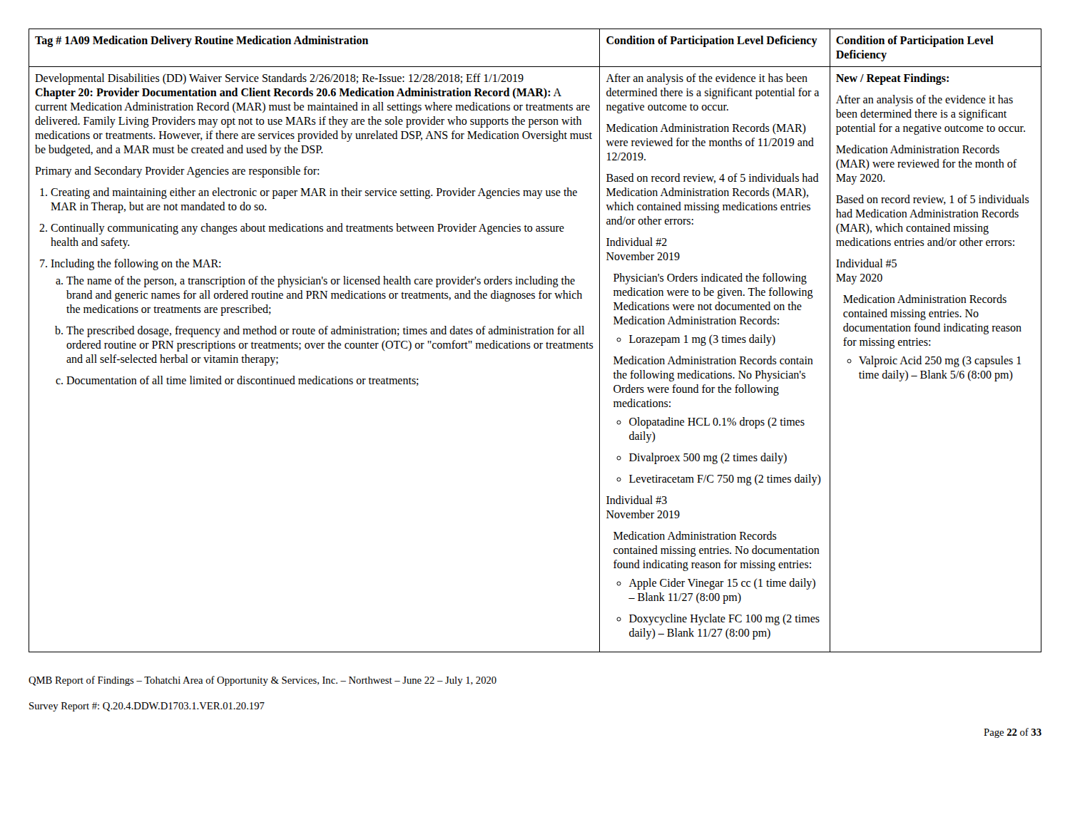| Tag # 1A09 Medication Delivery Routine Medication Administration | Condition of Participation Level Deficiency | Condition of Participation Level Deficiency |
| --- | --- | --- |
| Developmental Disabilities (DD) Waiver Service Standards 2/26/2018; Re-Issue: 12/28/2018; Eff 1/1/2019 Chapter 20: Provider Documentation and Client Records 20.6 Medication Administration Record (MAR): A current Medication Administration Record (MAR) must be maintained in all settings where medications or treatments are delivered. Family Living Providers may opt not to use MARs if they are the sole provider who supports the person with medications or treatments. However, if there are services provided by unrelated DSP, ANS for Medication Oversight must be budgeted, and a MAR must be created and used by the DSP. Primary and Secondary Provider Agencies are responsible for: Creating and maintaining either an electronic or paper MAR in their service setting. Provider Agencies may use the MAR in Therap, but are not mandated to do so. Continually communicating any changes about medications and treatments between Provider Agencies to assure health and safety. Including the following on the MAR: The name of the person, a transcription of the physician's or licensed health care provider's orders including the brand and generic names for all ordered routine and PRN medications or treatments, and the diagnoses for which the medications or treatments are prescribed; The prescribed dosage, frequency and method or route of administration; times and dates of administration for all ordered routine or PRN prescriptions or treatments; over the counter (OTC) or "comfort" medications or treatments and all self-selected herbal or vitamin therapy; Documentation of all time limited or discontinued medications or treatments; | After an analysis of the evidence it has been determined there is a significant potential for a negative outcome to occur. Medication Administration Records (MAR) were reviewed for the months of 11/2019 and 12/2019. Based on record review, 4 of 5 individuals had Medication Administration Records (MAR), which contained missing medications entries and/or other errors: Individual #2 November 2019 Physician's Orders indicated the following medication were to be given. The following Medications were not documented on the Medication Administration Records: Lorazepam 1 mg (3 times daily) Medication Administration Records contain the following medications. No Physician's Orders were found for the following medications: Olopatadine HCL 0.1% drops (2 times daily) Divalproex 500 mg (2 times daily) Levetiracetam F/C 750 mg (2 times daily) Individual #3 November 2019 Medication Administration Records contained missing entries. No documentation found indicating reason for missing entries: Apple Cider Vinegar 15 cc (1 time daily) – Blank 11/27 (8:00 pm) Doxycycline Hyclate FC 100 mg (2 times daily) – Blank 11/27 (8:00 pm) | New / Repeat Findings: After an analysis of the evidence it has been determined there is a significant potential for a negative outcome to occur. Medication Administration Records (MAR) were reviewed for the month of May 2020. Based on record review, 1 of 5 individuals had Medication Administration Records (MAR), which contained missing medications entries and/or other errors: Individual #5 May 2020 Medication Administration Records contained missing entries. No documentation found indicating reason for missing entries: Valproic Acid 250 mg (3 capsules 1 time daily) – Blank 5/6 (8:00 pm) |
QMB Report of Findings – Tohatchi Area of Opportunity & Services, Inc. – Northwest – June 22 – July 1, 2020
Survey Report #: Q.20.4.DDW.D1703.1.VER.01.20.197
Page 22 of 33